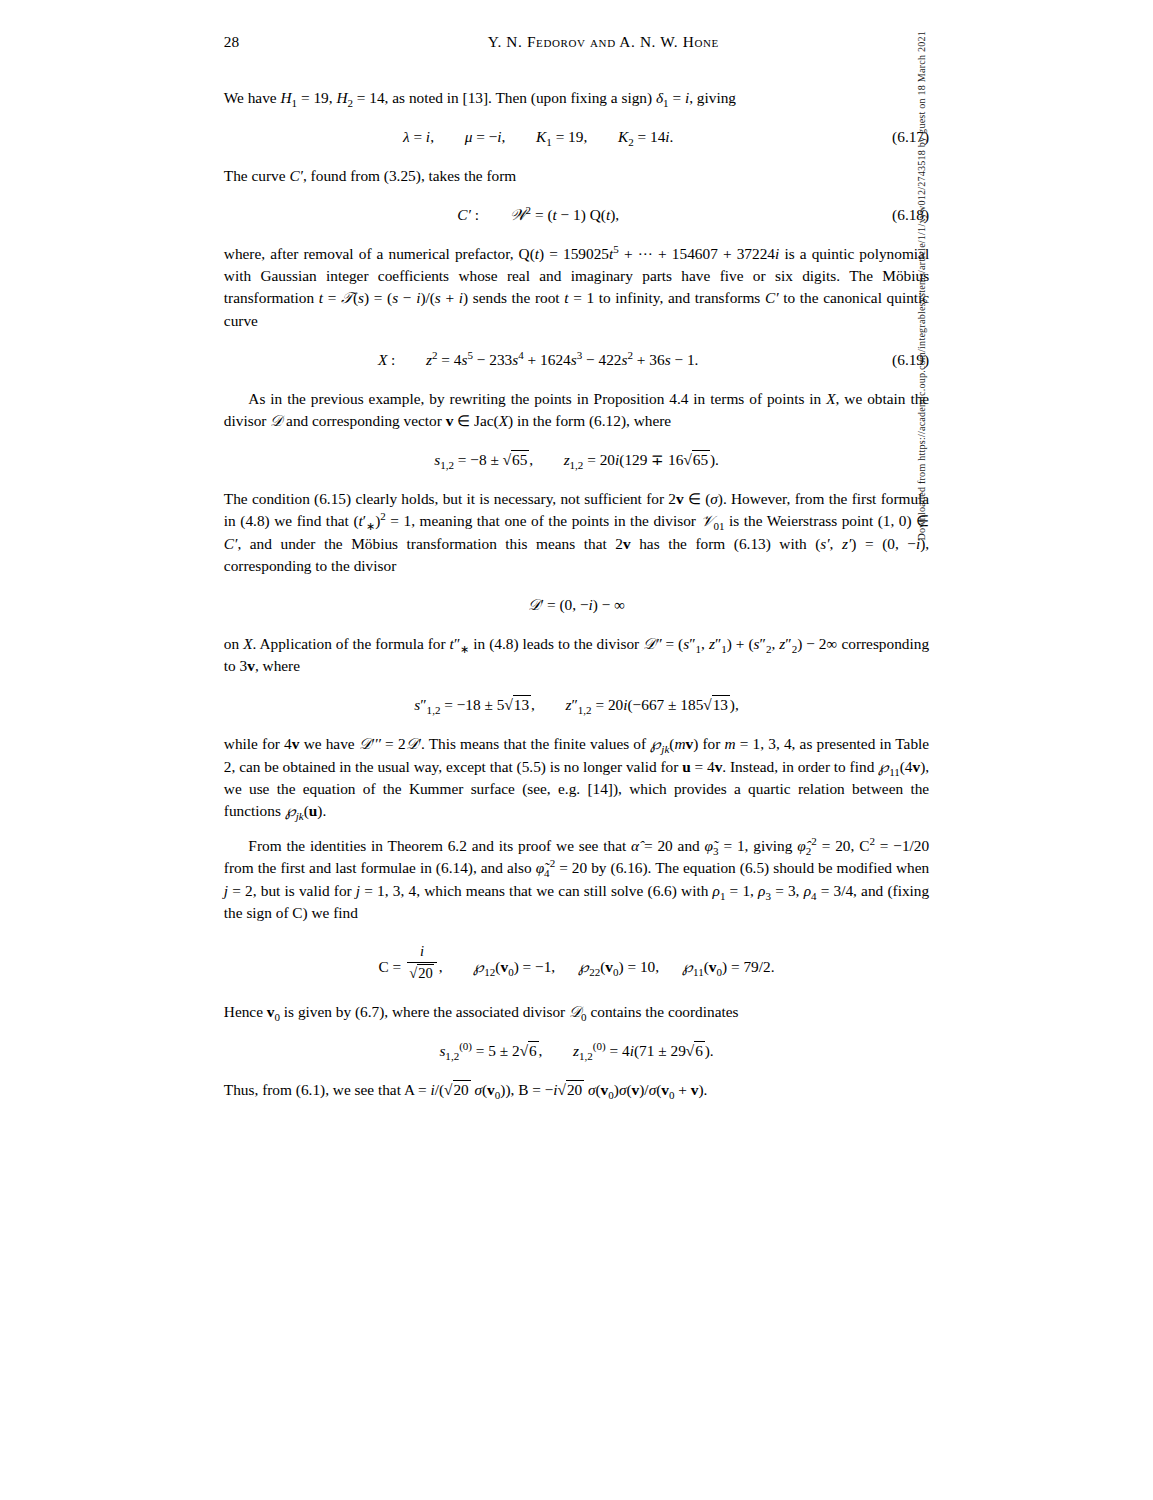Downloaded from https://academic.oup.com/integrablesystems/article/1/1/xyw012/2743518 by guest on 18 March 2021
28 Y. N. Fedorov and A. N. W. Hone
We have H1 = 19, H2 = 14, as noted in [13]. Then (upon fixing a sign) δ1 = i, giving
λ = i, μ = −i, K1 = 19, K2 = 14i.
(6.17)
The curve C′, found from (3.25), takes the form
C′ : 𝒲2 = (t − 1) Q(t),
(6.18)
where, after removal of a numerical prefactor, Q(t) = 159025t5 + ··· + 154607 + 37224i is a quintic polynomial with Gaussian integer coefficients whose real and imaginary parts have five or six digits. The Möbius transformation t = 𝒯(s) = (s − i)/(s + i) sends the root t = 1 to infinity, and transforms C′ to the canonical quintic curve
X : z2 = 4s5 − 233s4 + 1624s3 − 422s2 + 36s − 1.
(6.19)
As in the previous example, by rewriting the points in Proposition 4.4 in terms of points in X, we obtain the divisor 𝒟 and corresponding vector v ∈ Jac(X) in the form (6.12), where
s1,2 = −8 ± √65, z1,2 = 20i(129 ∓ 16√65).
The condition (6.15) clearly holds, but it is necessary, not sufficient for 2v ∈ (σ). However, from the first formula in (4.8) we find that (t′∗)2 = 1, meaning that one of the points in the divisor 𝒱01 is the Weierstrass point (1, 0) ∈ C′, and under the Möbius transformation this means that 2v has the form (6.13) with (s′, z′) = (0, −i), corresponding to the divisor
𝒟′ = (0, −i) − ∞
on X. Application of the formula for t″∗ in (4.8) leads to the divisor 𝒟″ = (s″1, z″1) + (s″2, z″2) − 2∞ corresponding to 3v, where
s″1,2 = −18 ± 5√13, z″1,2 = 20i(−667 ± 185√13),
while for 4v we have 𝒟′′′ = 2𝒟′. This means that the finite values of ℘jk(mv) for m = 1, 3, 4, as presented in Table 2, can be obtained in the usual way, except that (5.5) is no longer valid for u = 4v. Instead, in order to find ℘11(4v), we use the equation of the Kummer surface (see, e.g. [14]), which provides a quartic relation between the functions ℘jk(u).
From the identities in Theorem 6.2 and its proof we see that α̂ = 20 and φ̃3 = 1, giving φ̂22 = 20, C2 = −1/20 from the first and last formulae in (6.14), and also φ̃42 = 20 by (6.16). The equation (6.5) should be modified when j = 2, but is valid for j = 1, 3, 4, which means that we can still solve (6.6) with ρ1 = 1, ρ3 = 3, ρ4 = 3/4, and (fixing the sign of C) we find
C = i√20, ℘12(v0) = −1, ℘22(v0) = 10, ℘11(v0) = 79/2.
Hence v0 is given by (6.7), where the associated divisor 𝒟0 contains the coordinates
s1,2(0) = 5 ± 2√6, z1,2(0) = 4i(71 ± 29√6).
Thus, from (6.1), we see that A = i/(√20 σ(v0)), B = −i√20 σ(v0)σ(v)/σ(v0 + v).